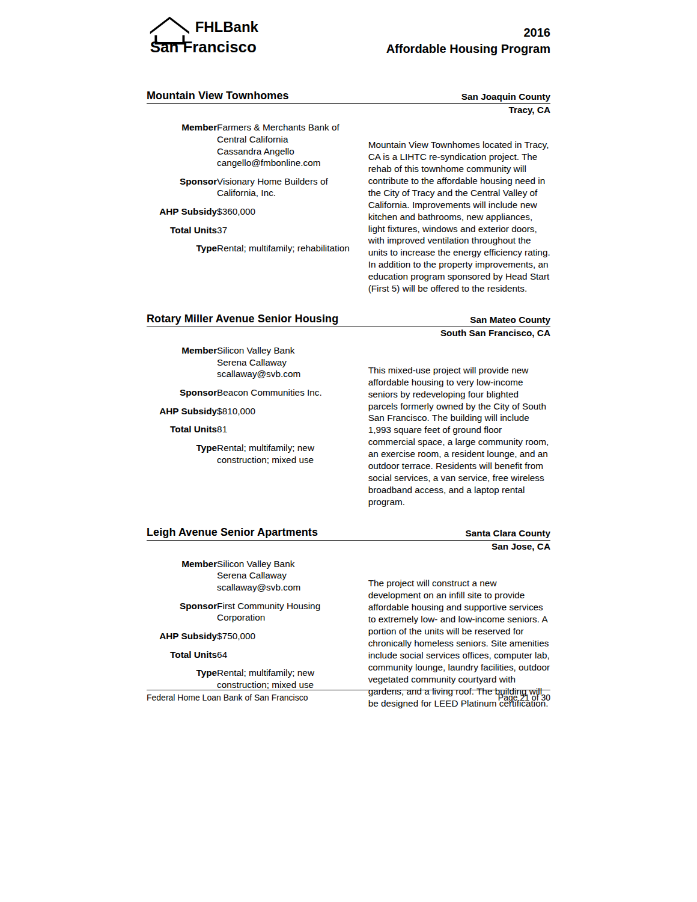FHLBank San Francisco
2016
Affordable Housing Program
Mountain View Townhomes
San Joaquin County
Tracy, CA
| Member | Farmers & Merchants Bank of Central California Cassandra Angello cangello@fmbonline.com |
| Sponsor | Visionary Home Builders of California, Inc. |
| AHP Subsidy | $360,000 |
| Total Units | 37 |
| Type | Rental; multifamily; rehabilitation |
Mountain View Townhomes located in Tracy, CA is a LIHTC re-syndication project. The rehab of this townhome community will contribute to the affordable housing need in the City of Tracy and the Central Valley of California. Improvements will include new kitchen and bathrooms, new appliances, light fixtures, windows and exterior doors, with improved ventilation throughout the units to increase the energy efficiency rating. In addition to the property improvements, an education program sponsored by Head Start (First 5) will be offered to the residents.
Rotary Miller Avenue Senior Housing
San Mateo County
South San Francisco, CA
| Member | Silicon Valley Bank Serena Callaway scallaway@svb.com |
| Sponsor | Beacon Communities Inc. |
| AHP Subsidy | $810,000 |
| Total Units | 81 |
| Type | Rental; multifamily; new construction; mixed use |
This mixed-use project will provide new affordable housing to very low-income seniors by redeveloping four blighted parcels formerly owned by the City of South San Francisco. The building will include 1,993 square feet of ground floor commercial space, a large community room, an exercise room, a resident lounge, and an outdoor terrace. Residents will benefit from social services, a van service, free wireless broadband access, and a laptop rental program.
Leigh Avenue Senior Apartments
Santa Clara County
San Jose, CA
| Member | Silicon Valley Bank Serena Callaway scallaway@svb.com |
| Sponsor | First Community Housing Corporation |
| AHP Subsidy | $750,000 |
| Total Units | 64 |
| Type | Rental; multifamily; new construction; mixed use |
The project will construct a new development on an infill site to provide affordable housing and supportive services to extremely low- and low-income seniors. A portion of the units will be reserved for chronically homeless seniors. Site amenities include social services offices, computer lab, community lounge, laundry facilities, outdoor vegetated community courtyard with gardens, and a living roof. The building will be designed for LEED Platinum certification.
Federal Home Loan Bank of San Francisco
Page 21 of 30